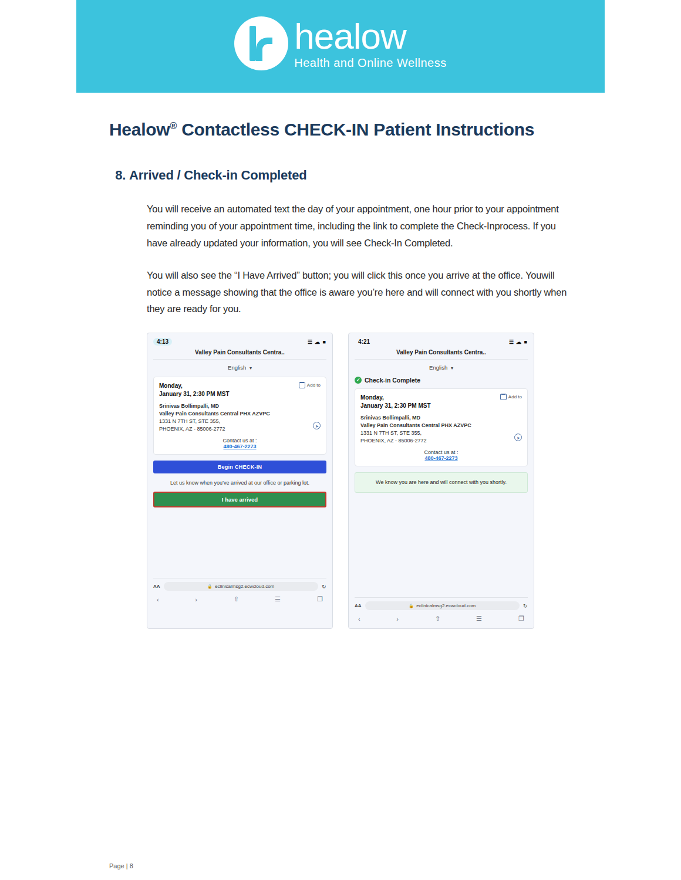healow Health and Online Wellness
Healow® Contactless CHECK-IN Patient Instructions
Arrived / Check-in Completed
You will receive an automated text the day of your appointment, one hour prior to your appointment reminding you of your appointment time, including the link to complete the Check-Inprocess. If you have already updated your information, you will see Check-In Completed.
You will also see the “I Have Arrived” button; you will click this once you arrive at the office. Youwill notice a message showing that the office is aware you’re here and will connect with you shortly when they are ready for you.
4:13 ☰ ☁ ■
Valley Pain Consultants Centra..
English ▾
Monday,
January 31, 2:30 PM MST
Add to
Srinivas Bollimpalli, MD
Valley Pain Consultants Central PHX AZVPC
1331 N 7TH ST, STE 355,
PHOENIX, AZ - 85006-2772
Contact us at :
480-467-2273
Begin CHECK-IN
Let us know when you’ve arrived at our office or parking lot.
I have arrived
AA 🔒 eclinicalmsg2.ecwcloud.com ↻
‹ › ⇧ ☰ ❐
4:21 ☰ ☁ ■
Valley Pain Consultants Centra..
English ▾
✓ Check-in Complete
Monday,
January 31, 2:30 PM MST
Add to
Srinivas Bollimpalli, MD
Valley Pain Consultants Central PHX AZVPC
1331 N 7TH ST, STE 355,
PHOENIX, AZ - 85006-2772
Contact us at :
480-467-2273
We know you are here and will connect with you shortly.
AA 🔒 eclinicalmsg2.ecwcloud.com ↻
‹ › ⇧ ☰ ❐
Page | 8